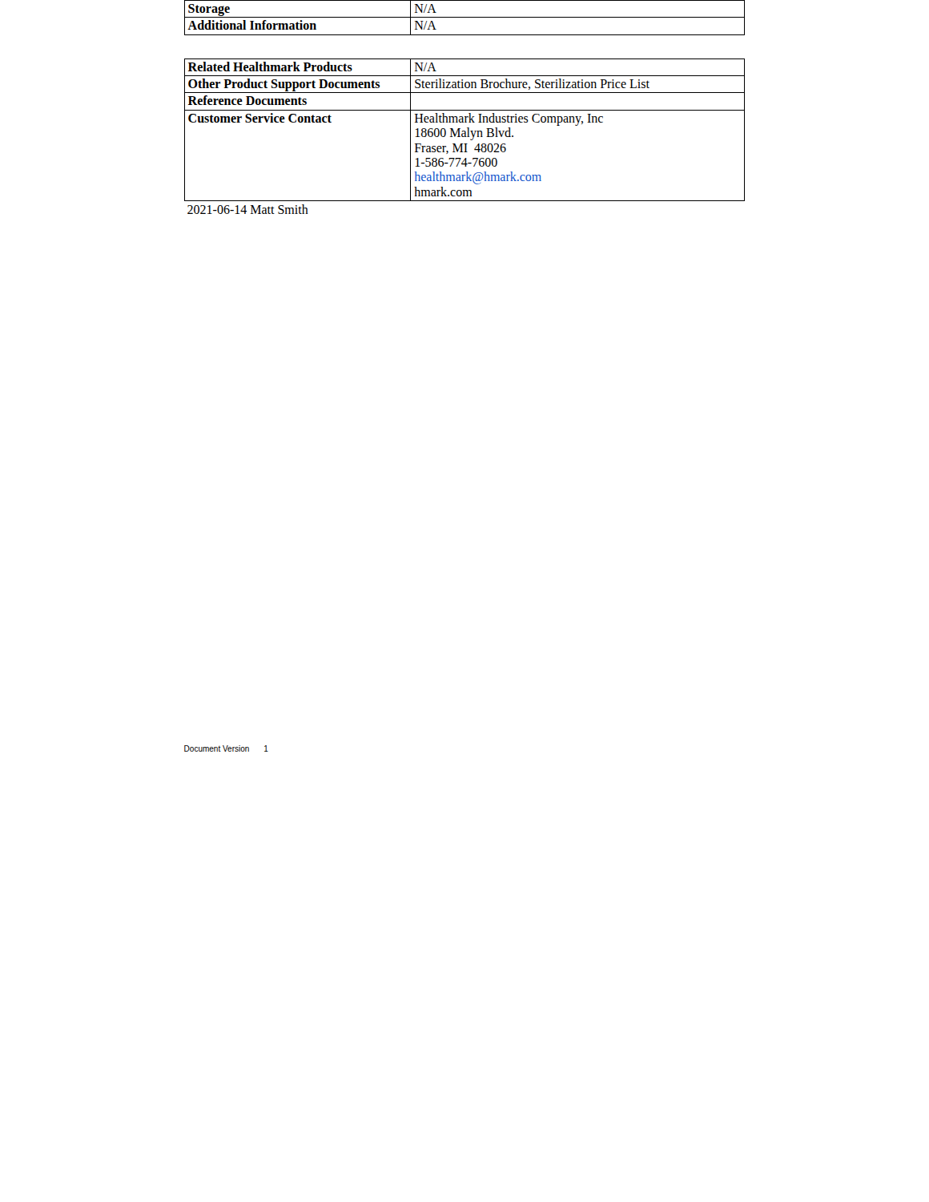| Storage | N/A |
| Additional Information | N/A |
| Related Healthmark Products | N/A |
| Other Product Support Documents | Sterilization Brochure, Sterilization Price List |
| Reference Documents | |
| Customer Service Contact | Healthmark Industries Company, Inc 18600 Malyn Blvd. Fraser, MI 48026 1-586-774-7600 healthmark@hmark.com hmark.com |
2021-06-14 Matt Smith
Document Version1